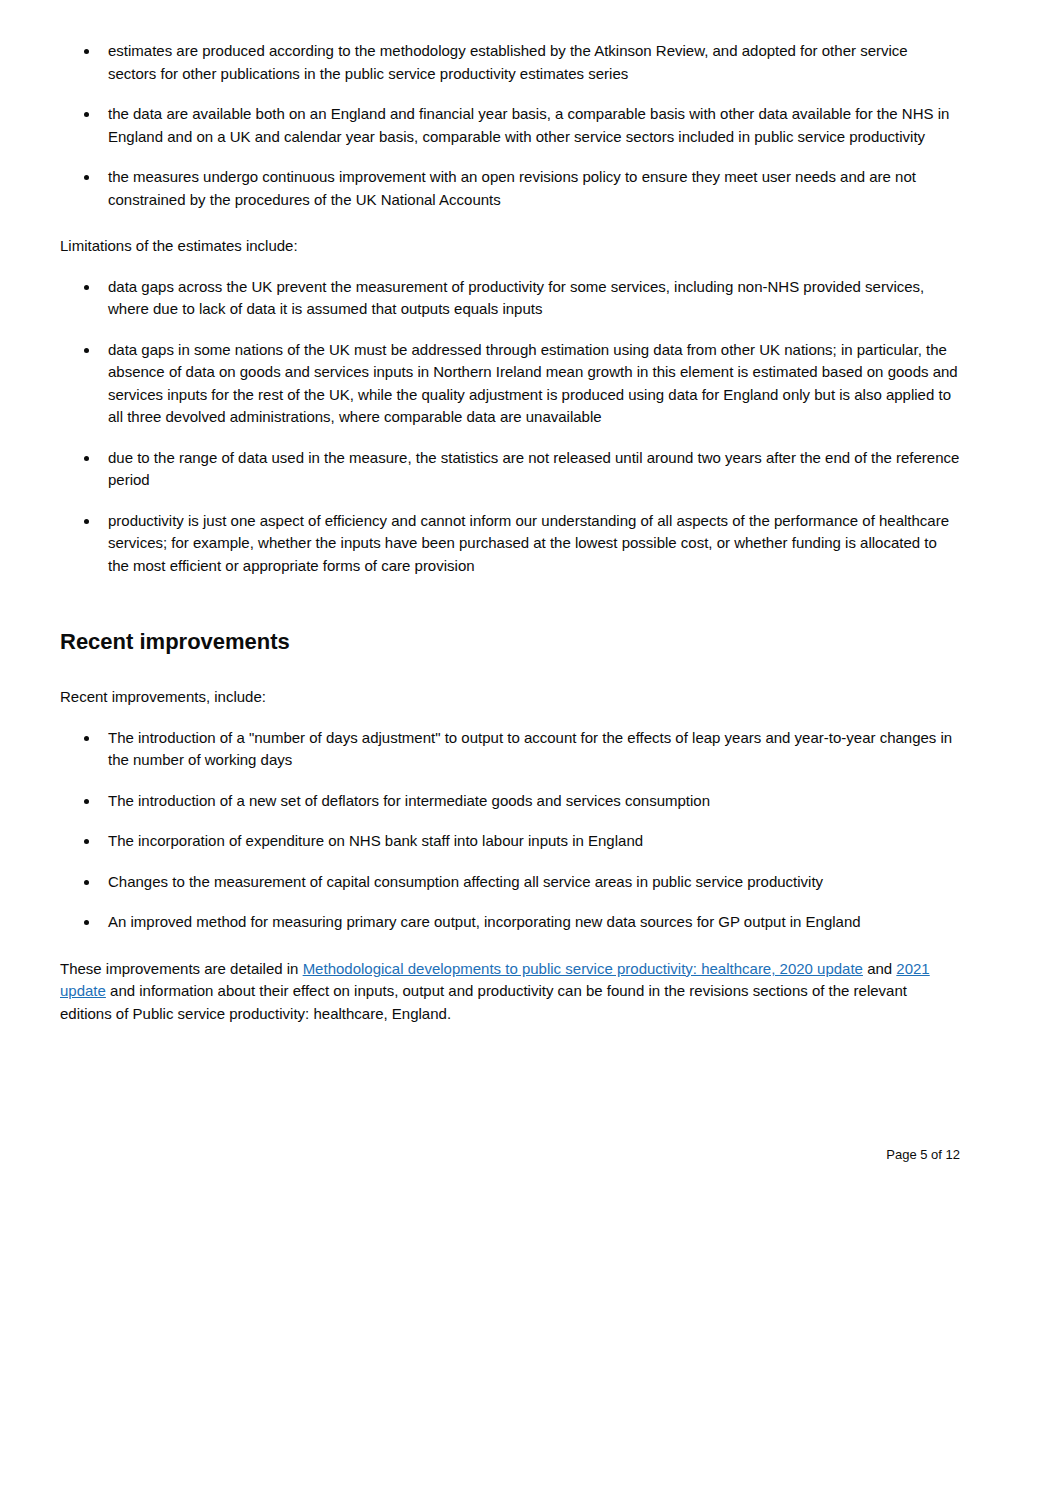estimates are produced according to the methodology established by the Atkinson Review, and adopted for other service sectors for other publications in the public service productivity estimates series
the data are available both on an England and financial year basis, a comparable basis with other data available for the NHS in England and on a UK and calendar year basis, comparable with other service sectors included in public service productivity
the measures undergo continuous improvement with an open revisions policy to ensure they meet user needs and are not constrained by the procedures of the UK National Accounts
Limitations of the estimates include:
data gaps across the UK prevent the measurement of productivity for some services, including non-NHS provided services, where due to lack of data it is assumed that outputs equals inputs
data gaps in some nations of the UK must be addressed through estimation using data from other UK nations; in particular, the absence of data on goods and services inputs in Northern Ireland mean growth in this element is estimated based on goods and services inputs for the rest of the UK, while the quality adjustment is produced using data for England only but is also applied to all three devolved administrations, where comparable data are unavailable
due to the range of data used in the measure, the statistics are not released until around two years after the end of the reference period
productivity is just one aspect of efficiency and cannot inform our understanding of all aspects of the performance of healthcare services; for example, whether the inputs have been purchased at the lowest possible cost, or whether funding is allocated to the most efficient or appropriate forms of care provision
Recent improvements
Recent improvements, include:
The introduction of a "number of days adjustment" to output to account for the effects of leap years and year-to-year changes in the number of working days
The introduction of a new set of deflators for intermediate goods and services consumption
The incorporation of expenditure on NHS bank staff into labour inputs in England
Changes to the measurement of capital consumption affecting all service areas in public service productivity
An improved method for measuring primary care output, incorporating new data sources for GP output in England
These improvements are detailed in Methodological developments to public service productivity: healthcare, 2020 update and 2021 update and information about their effect on inputs, output and productivity can be found in the revisions sections of the relevant editions of Public service productivity: healthcare, England.
Page 5 of 12